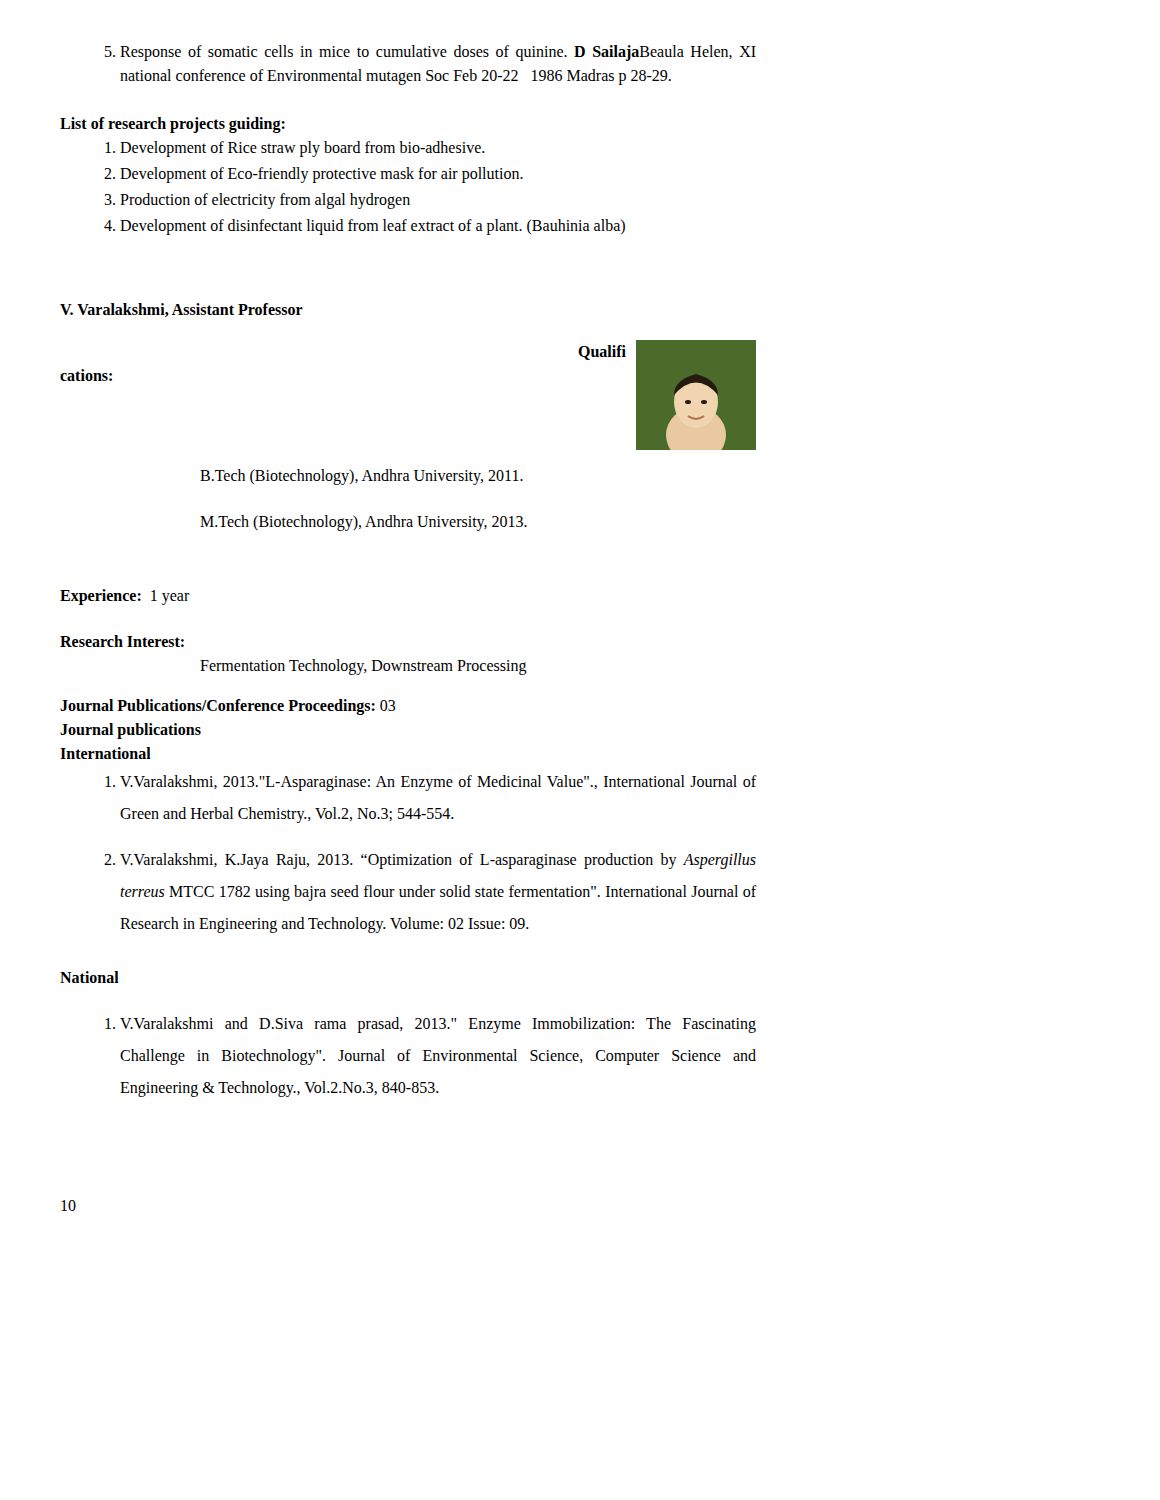Response of somatic cells in mice to cumulative doses of quinine. D Sailaja Beaula Helen, XI national conference of Environmental mutagen Soc Feb 20-22 1986 Madras p 28-29.
List of research projects guiding:
Development of Rice straw ply board from bio-adhesive.
Development of Eco-friendly protective mask for air pollution.
Production of electricity from algal hydrogen
Development of disinfectant liquid from leaf extract of a plant. (Bauhinia alba)
V. Varalakshmi, Assistant Professor
Qualifi
cations:
B.Tech (Biotechnology), Andhra University, 2011.
M.Tech (Biotechnology), Andhra University, 2013.
Experience: 1 year
Research Interest: Fermentation Technology, Downstream Processing
Journal Publications/Conference Proceedings: 03
Journal publications
International
V.Varalakshmi, 2013."L-Asparaginase: An Enzyme of Medicinal Value"., International Journal of Green and Herbal Chemistry., Vol.2, No.3; 544-554.
V.Varalakshmi, K.Jaya Raju, 2013. “Optimization of L-asparaginase production by Aspergillus terreus MTCC 1782 using bajra seed flour under solid state fermentation". International Journal of Research in Engineering and Technology. Volume: 02 Issue: 09.
National
V.Varalakshmi and D.Siva rama prasad, 2013." Enzyme Immobilization: The Fascinating Challenge in Biotechnology". Journal of Environmental Science, Computer Science and Engineering & Technology., Vol.2.No.3, 840-853.
10